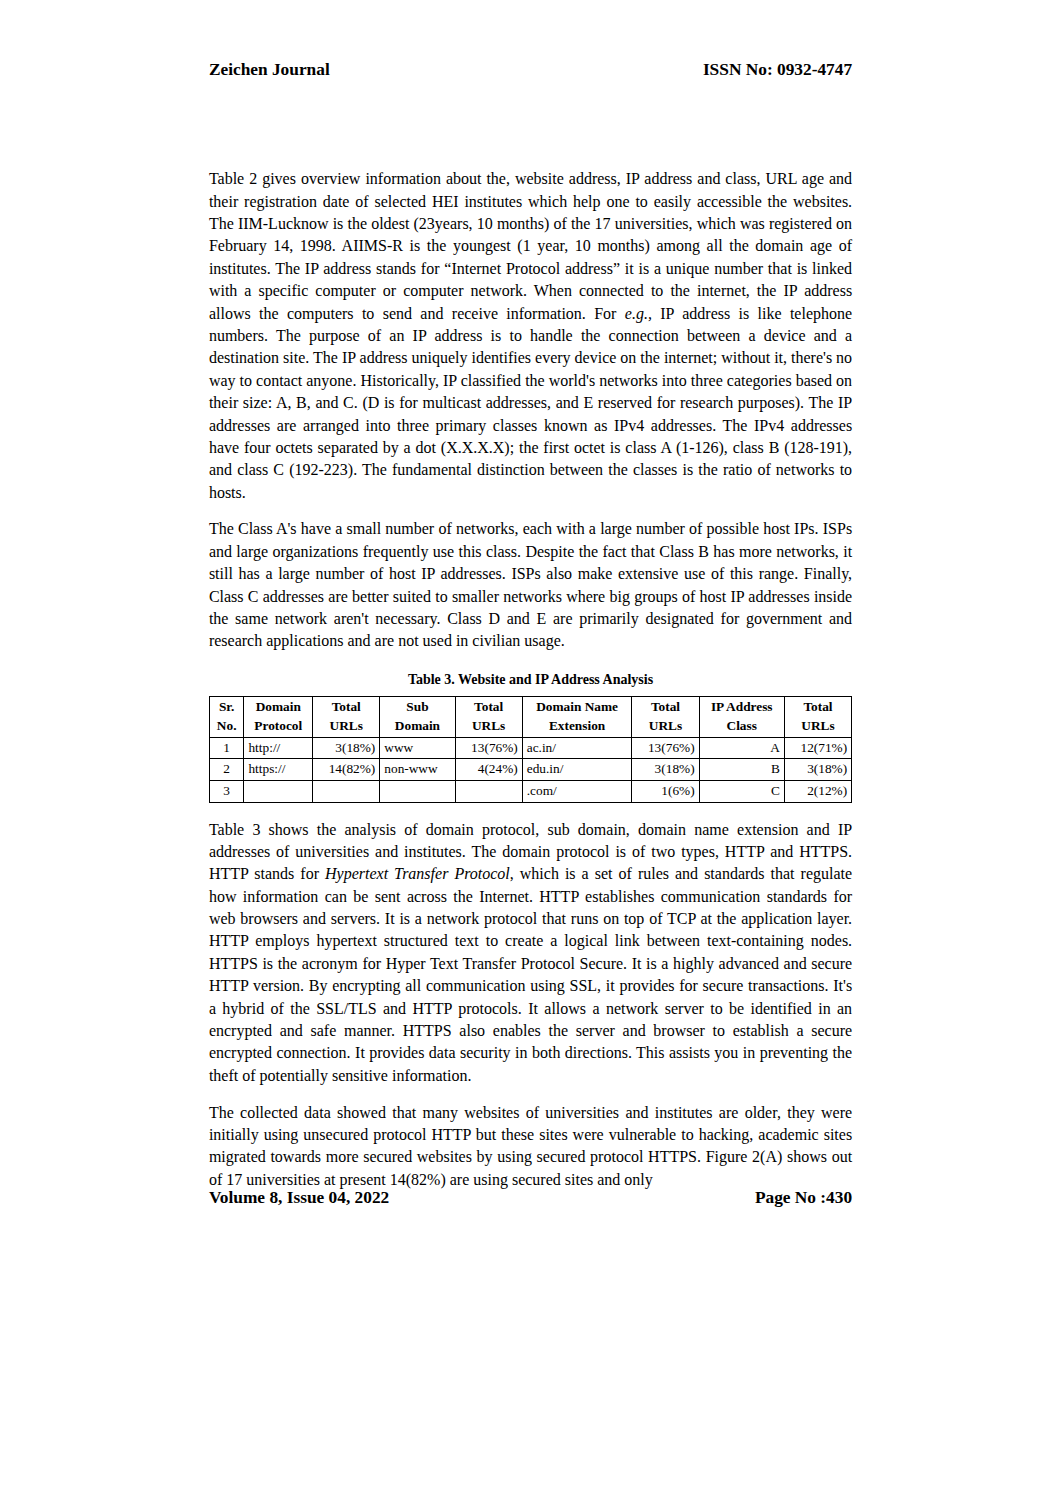Zeichen Journal ISSN No: 0932-4747
Table 2 gives overview information about the, website address, IP address and class, URL age and their registration date of selected HEI institutes which help one to easily accessible the websites. The IIM-Lucknow is the oldest (23years, 10 months) of the 17 universities, which was registered on February 14, 1998. AIIMS-R is the youngest (1 year, 10 months) among all the domain age of institutes. The IP address stands for “Internet Protocol address” it is a unique number that is linked with a specific computer or computer network. When connected to the internet, the IP address allows the computers to send and receive information. For e.g., IP address is like telephone numbers. The purpose of an IP address is to handle the connection between a device and a destination site. The IP address uniquely identifies every device on the internet; without it, there's no way to contact anyone. Historically, IP classified the world's networks into three categories based on their size: A, B, and C. (D is for multicast addresses, and E reserved for research purposes). The IP addresses are arranged into three primary classes known as IPv4 addresses. The IPv4 addresses have four octets separated by a dot (X.X.X.X); the first octet is class A (1-126), class B (128-191), and class C (192-223). The fundamental distinction between the classes is the ratio of networks to hosts.
The Class A's have a small number of networks, each with a large number of possible host IPs. ISPs and large organizations frequently use this class. Despite the fact that Class B has more networks, it still has a large number of host IP addresses. ISPs also make extensive use of this range. Finally, Class C addresses are better suited to smaller networks where big groups of host IP addresses inside the same network aren't necessary. Class D and E are primarily designated for government and research applications and are not used in civilian usage.
Table 3. Website and IP Address Analysis
| Sr. No. | Domain Protocol | Total URLs | Sub Domain | Total URLs | Domain Name Extension | Total URLs | IP Address Class | Total URLs |
| --- | --- | --- | --- | --- | --- | --- | --- | --- |
| 1 | http:// | 3(18%) | www | 13(76%) | ac.in/ | 13(76%) | A | 12(71%) |
| 2 | https:// | 14(82%) | non-www | 4(24%) | edu.in/ | 3(18%) | B | 3(18%) |
| 3 | | | | | .com/ | 1(6%) | C | 2(12%) |
Table 3 shows the analysis of domain protocol, sub domain, domain name extension and IP addresses of universities and institutes. The domain protocol is of two types, HTTP and HTTPS. HTTP stands for Hypertext Transfer Protocol, which is a set of rules and standards that regulate how information can be sent across the Internet. HTTP establishes communication standards for web browsers and servers. It is a network protocol that runs on top of TCP at the application layer. HTTP employs hypertext structured text to create a logical link between text-containing nodes. HTTPS is the acronym for Hyper Text Transfer Protocol Secure. It is a highly advanced and secure HTTP version. By encrypting all communication using SSL, it provides for secure transactions. It's a hybrid of the SSL/TLS and HTTP protocols. It allows a network server to be identified in an encrypted and safe manner. HTTPS also enables the server and browser to establish a secure encrypted connection. It provides data security in both directions. This assists you in preventing the theft of potentially sensitive information.
The collected data showed that many websites of universities and institutes are older, they were initially using unsecured protocol HTTP but these sites were vulnerable to hacking, academic sites migrated towards more secured websites by using secured protocol HTTPS. Figure 2(A) shows out of 17 universities at present 14(82%) are using secured sites and only
Volume 8, Issue 04, 2022 Page No :430